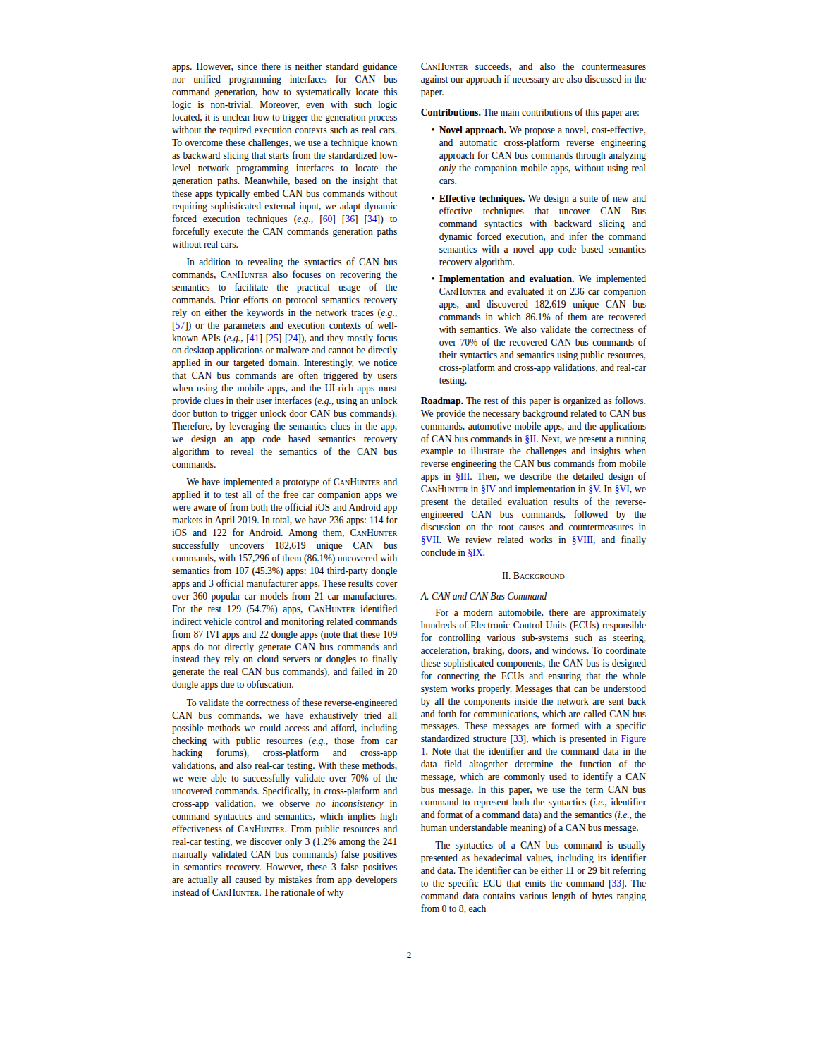apps. However, since there is neither standard guidance nor unified programming interfaces for CAN bus command generation, how to systematically locate this logic is non-trivial. Moreover, even with such logic located, it is unclear how to trigger the generation process without the required execution contexts such as real cars. To overcome these challenges, we use a technique known as backward slicing that starts from the standardized low-level network programming interfaces to locate the generation paths. Meanwhile, based on the insight that these apps typically embed CAN bus commands without requiring sophisticated external input, we adapt dynamic forced execution techniques (e.g., [60] [36] [34]) to forcefully execute the CAN commands generation paths without real cars.
In addition to revealing the syntactics of CAN bus commands, CanHunter also focuses on recovering the semantics to facilitate the practical usage of the commands. Prior efforts on protocol semantics recovery rely on either the keywords in the network traces (e.g., [57]) or the parameters and execution contexts of well-known APIs (e.g., [41] [25] [24]), and they mostly focus on desktop applications or malware and cannot be directly applied in our targeted domain. Interestingly, we notice that CAN bus commands are often triggered by users when using the mobile apps, and the UI-rich apps must provide clues in their user interfaces (e.g., using an unlock door button to trigger unlock door CAN bus commands). Therefore, by leveraging the semantics clues in the app, we design an app code based semantics recovery algorithm to reveal the semantics of the CAN bus commands.
We have implemented a prototype of CanHunter and applied it to test all of the free car companion apps we were aware of from both the official iOS and Android app markets in April 2019. In total, we have 236 apps: 114 for iOS and 122 for Android. Among them, CanHunter successfully uncovers 182,619 unique CAN bus commands, with 157,296 of them (86.1%) uncovered with semantics from 107 (45.3%) apps: 104 third-party dongle apps and 3 official manufacturer apps. These results cover over 360 popular car models from 21 car manufactures. For the rest 129 (54.7%) apps, CanHunter identified indirect vehicle control and monitoring related commands from 87 IVI apps and 22 dongle apps (note that these 109 apps do not directly generate CAN bus commands and instead they rely on cloud servers or dongles to finally generate the real CAN bus commands), and failed in 20 dongle apps due to obfuscation.
To validate the correctness of these reverse-engineered CAN bus commands, we have exhaustively tried all possible methods we could access and afford, including checking with public resources (e.g., those from car hacking forums), cross-platform and cross-app validations, and also real-car testing. With these methods, we were able to successfully validate over 70% of the uncovered commands. Specifically, in cross-platform and cross-app validation, we observe no inconsistency in command syntactics and semantics, which implies high effectiveness of CanHunter. From public resources and real-car testing, we discover only 3 (1.2% among the 241 manually validated CAN bus commands) false positives in semantics recovery. However, these 3 false positives are actually all caused by mistakes from app developers instead of CanHunter. The rationale of why
CanHunter succeeds, and also the countermeasures against our approach if necessary are also discussed in the paper.
Contributions. The main contributions of this paper are:
Novel approach. We propose a novel, cost-effective, and automatic cross-platform reverse engineering approach for CAN bus commands through analyzing only the companion mobile apps, without using real cars.
Effective techniques. We design a suite of new and effective techniques that uncover CAN Bus command syntactics with backward slicing and dynamic forced execution, and infer the command semantics with a novel app code based semantics recovery algorithm.
Implementation and evaluation. We implemented CanHunter and evaluated it on 236 car companion apps, and discovered 182,619 unique CAN bus commands in which 86.1% of them are recovered with semantics. We also validate the correctness of over 70% of the recovered CAN bus commands of their syntactics and semantics using public resources, cross-platform and cross-app validations, and real-car testing.
Roadmap. The rest of this paper is organized as follows. We provide the necessary background related to CAN bus commands, automotive mobile apps, and the applications of CAN bus commands in §II. Next, we present a running example to illustrate the challenges and insights when reverse engineering the CAN bus commands from mobile apps in §III. Then, we describe the detailed design of CanHunter in §IV and implementation in §V. In §VI, we present the detailed evaluation results of the reverse-engineered CAN bus commands, followed by the discussion on the root causes and countermeasures in §VII. We review related works in §VIII, and finally conclude in §IX.
II. Background
A. CAN and CAN Bus Command
For a modern automobile, there are approximately hundreds of Electronic Control Units (ECUs) responsible for controlling various sub-systems such as steering, acceleration, braking, doors, and windows. To coordinate these sophisticated components, the CAN bus is designed for connecting the ECUs and ensuring that the whole system works properly. Messages that can be understood by all the components inside the network are sent back and forth for communications, which are called CAN bus messages. These messages are formed with a specific standardized structure [33], which is presented in Figure 1. Note that the identifier and the command data in the data field altogether determine the function of the message, which are commonly used to identify a CAN bus message. In this paper, we use the term CAN bus command to represent both the syntactics (i.e., identifier and format of a command data) and the semantics (i.e., the human understandable meaning) of a CAN bus message.
The syntactics of a CAN bus command is usually presented as hexadecimal values, including its identifier and data. The identifier can be either 11 or 29 bit referring to the specific ECU that emits the command [33]. The command data contains various length of bytes ranging from 0 to 8, each
2